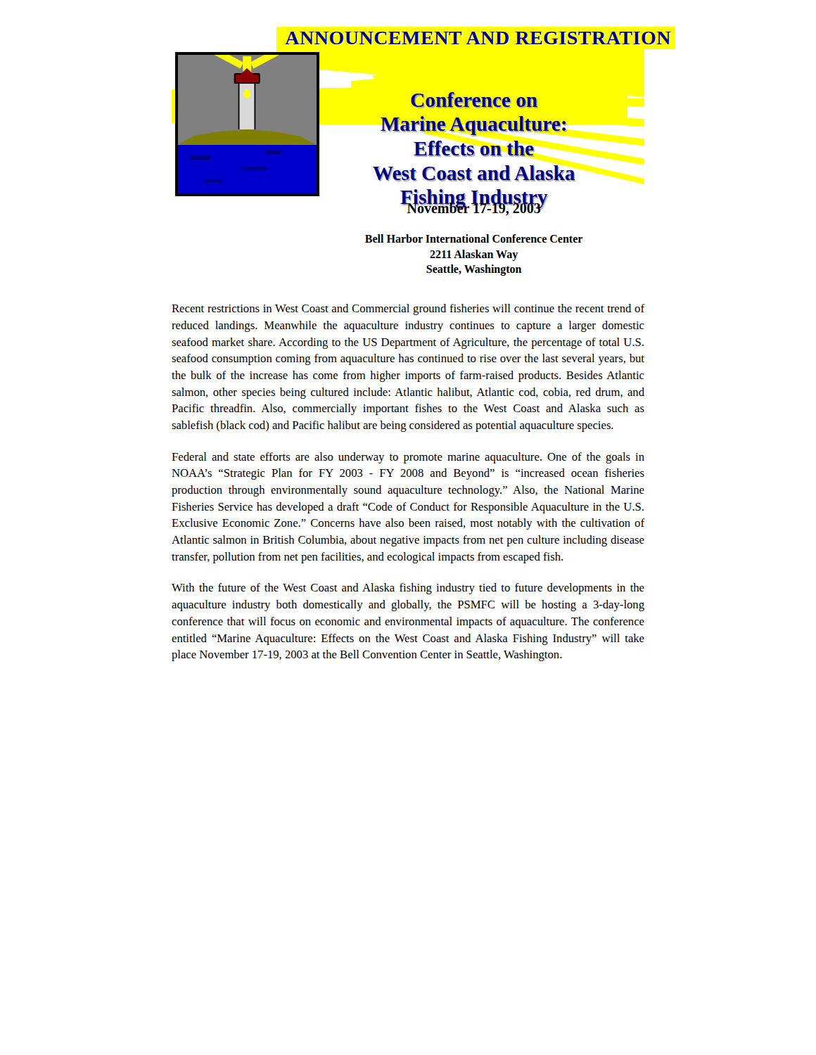ANNOUNCEMENT AND REGISTRATION
Conference on
Marine Aquaculture:
Effects on the
West Coast and Alaska
Fishing Industry
November 17-19, 2003
Bell Harbor International Conference Center
2211 Alaskan Way
Seattle, Washington
Recent restrictions in West Coast and Commercial ground fisheries will continue the recent trend of reduced landings. Meanwhile the aquaculture industry continues to capture a larger domestic seafood market share. According to the US Department of Agriculture, the percentage of total U.S. seafood consumption coming from aquaculture has continued to rise over the last several years, but the bulk of the increase has come from higher imports of farm-raised products. Besides Atlantic salmon, other species being cultured include: Atlantic halibut, Atlantic cod, cobia, red drum, and Pacific threadfin. Also, commercially important fishes to the West Coast and Alaska such as sablefish (black cod) and Pacific halibut are being considered as potential aquaculture species.
Federal and state efforts are also underway to promote marine aquaculture. One of the goals in NOAA’s “Strategic Plan for FY 2003 - FY 2008 and Beyond” is “increased ocean fisheries production through environmentally sound aquaculture technology.” Also, the National Marine Fisheries Service has developed a draft “Code of Conduct for Responsible Aquaculture in the U.S. Exclusive Economic Zone.” Concerns have also been raised, most notably with the cultivation of Atlantic salmon in British Columbia, about negative impacts from net pen culture including disease transfer, pollution from net pen facilities, and ecological impacts from escaped fish.
With the future of the West Coast and Alaska fishing industry tied to future developments in the aquaculture industry both domestically and globally, the PSMFC will be hosting a 3-day-long conference that will focus on economic and environmental impacts of aquaculture. The conference entitled “Marine Aquaculture: Effects on the West Coast and Alaska Fishing Industry” will take place November 17-19, 2003 at the Bell Convention Center in Seattle, Washington.